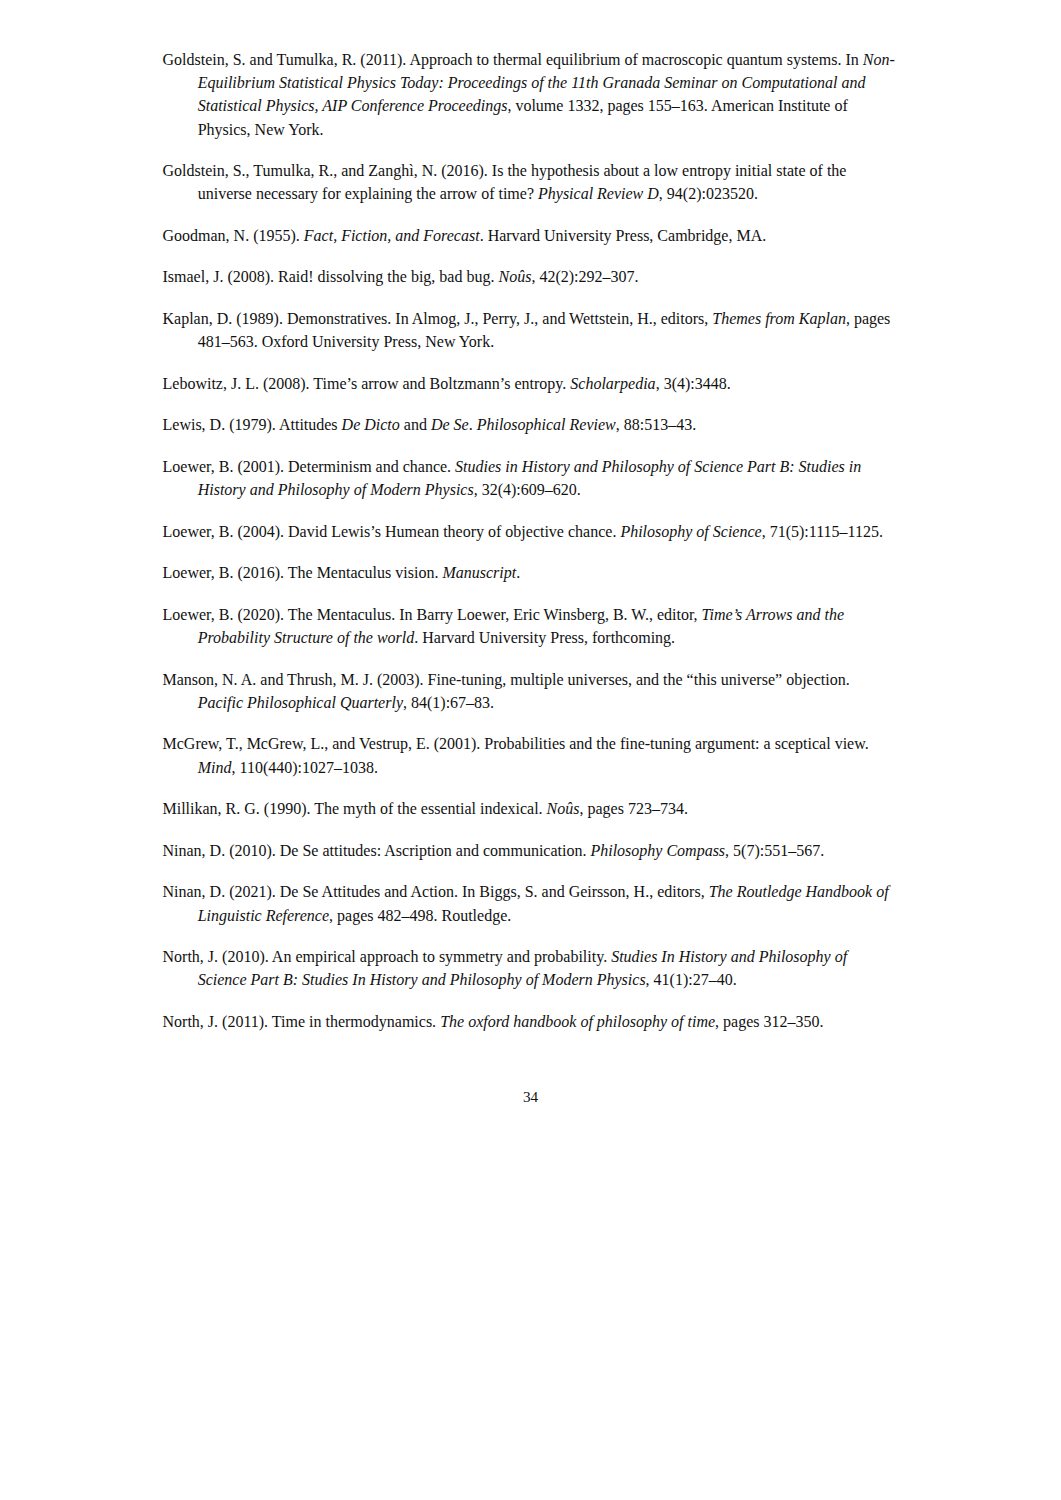Goldstein, S. and Tumulka, R. (2011). Approach to thermal equilibrium of macroscopic quantum systems. In Non-Equilibrium Statistical Physics Today: Proceedings of the 11th Granada Seminar on Computational and Statistical Physics, AIP Conference Proceedings, volume 1332, pages 155–163. American Institute of Physics, New York.
Goldstein, S., Tumulka, R., and Zanghì, N. (2016). Is the hypothesis about a low entropy initial state of the universe necessary for explaining the arrow of time? Physical Review D, 94(2):023520.
Goodman, N. (1955). Fact, Fiction, and Forecast. Harvard University Press, Cambridge, MA.
Ismael, J. (2008). Raid! dissolving the big, bad bug. Noûs, 42(2):292–307.
Kaplan, D. (1989). Demonstratives. In Almog, J., Perry, J., and Wettstein, H., editors, Themes from Kaplan, pages 481–563. Oxford University Press, New York.
Lebowitz, J. L. (2008). Time’s arrow and Boltzmann’s entropy. Scholarpedia, 3(4):3448.
Lewis, D. (1979). Attitudes De Dicto and De Se. Philosophical Review, 88:513–43.
Loewer, B. (2001). Determinism and chance. Studies in History and Philosophy of Science Part B: Studies in History and Philosophy of Modern Physics, 32(4):609–620.
Loewer, B. (2004). David Lewis’s Humean theory of objective chance. Philosophy of Science, 71(5):1115–1125.
Loewer, B. (2016). The Mentaculus vision. Manuscript.
Loewer, B. (2020). The Mentaculus. In Barry Loewer, Eric Winsberg, B. W., editor, Time’s Arrows and the Probability Structure of the world. Harvard University Press, forthcoming.
Manson, N. A. and Thrush, M. J. (2003). Fine-tuning, multiple universes, and the “this universe” objection. Pacific Philosophical Quarterly, 84(1):67–83.
McGrew, T., McGrew, L., and Vestrup, E. (2001). Probabilities and the fine-tuning argument: a sceptical view. Mind, 110(440):1027–1038.
Millikan, R. G. (1990). The myth of the essential indexical. Noûs, pages 723–734.
Ninan, D. (2010). De Se attitudes: Ascription and communication. Philosophy Compass, 5(7):551–567.
Ninan, D. (2021). De Se Attitudes and Action. In Biggs, S. and Geirsson, H., editors, The Routledge Handbook of Linguistic Reference, pages 482–498. Routledge.
North, J. (2010). An empirical approach to symmetry and probability. Studies In History and Philosophy of Science Part B: Studies In History and Philosophy of Modern Physics, 41(1):27–40.
North, J. (2011). Time in thermodynamics. The oxford handbook of philosophy of time, pages 312–350.
34